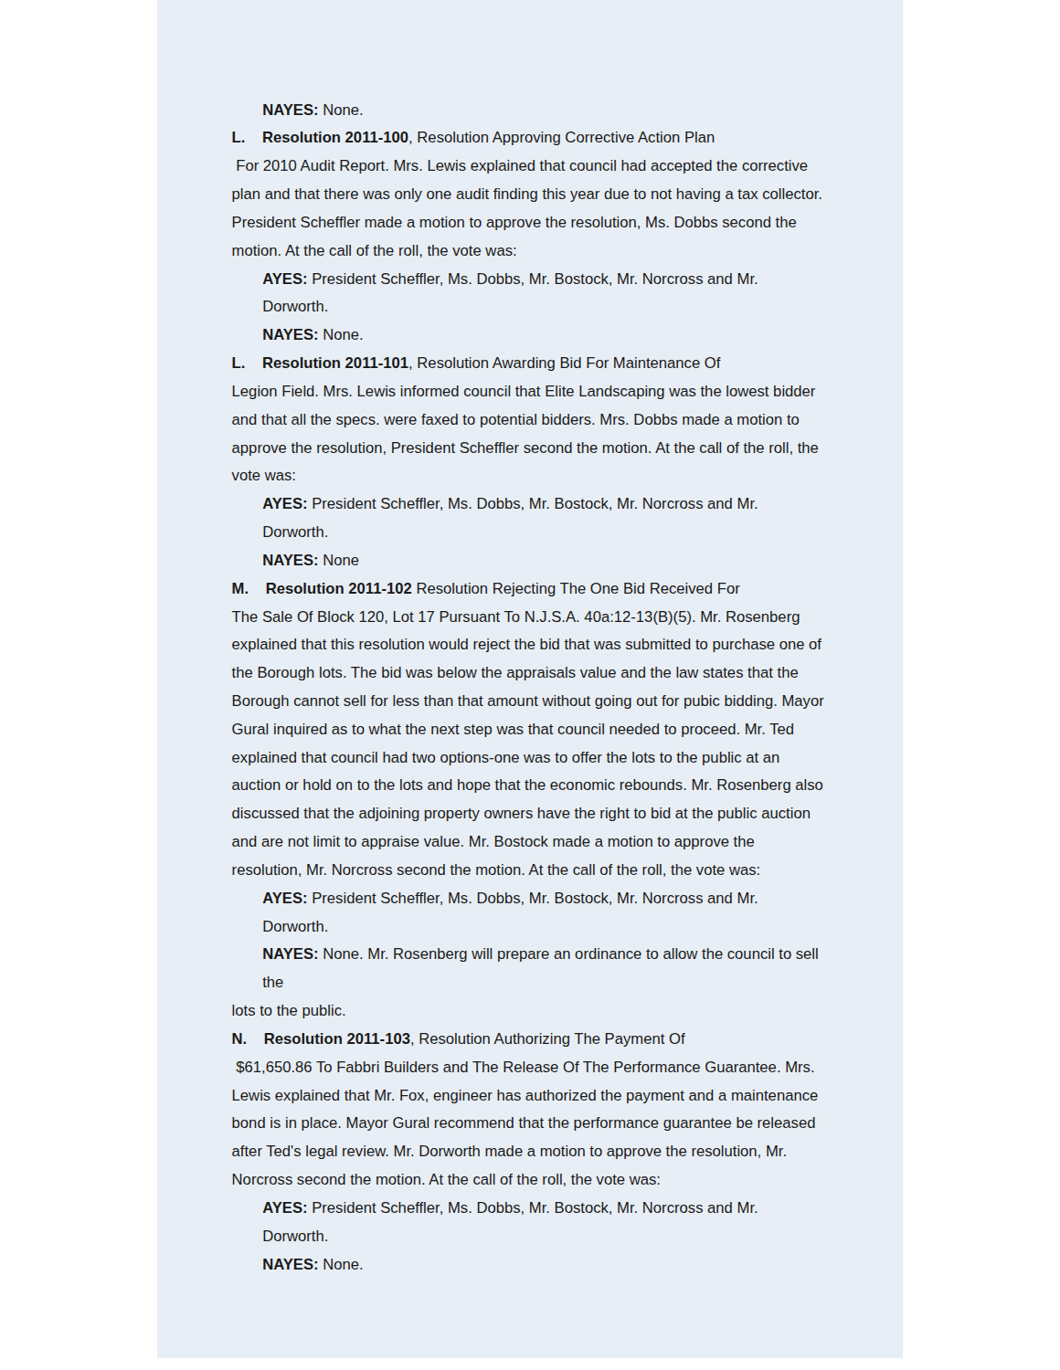NAYES: None.
L. Resolution 2011-100, Resolution Approving Corrective Action Plan
For 2010 Audit Report. Mrs. Lewis explained that council had accepted the corrective plan and that there was only one audit finding this year due to not having a tax collector. President Scheffler made a motion to approve the resolution, Ms. Dobbs second the motion. At the call of the roll, the vote was:
AYES: President Scheffler, Ms. Dobbs, Mr. Bostock, Mr. Norcross and Mr. Dorworth.
NAYES: None.
L. Resolution 2011-101, Resolution Awarding Bid For Maintenance Of
Legion Field. Mrs. Lewis informed council that Elite Landscaping was the lowest bidder and that all the specs. were faxed to potential bidders. Mrs. Dobbs made a motion to approve the resolution, President Scheffler second the motion. At the call of the roll, the vote was:
AYES: President Scheffler, Ms. Dobbs, Mr. Bostock, Mr. Norcross and Mr. Dorworth.
NAYES: None
M. Resolution 2011-102 Resolution Rejecting The One Bid Received For
The Sale Of Block 120, Lot 17 Pursuant To N.J.S.A. 40a:12-13(B)(5). Mr. Rosenberg explained that this resolution would reject the bid that was submitted to purchase one of the Borough lots. The bid was below the appraisals value and the law states that the Borough cannot sell for less than that amount without going out for pubic bidding. Mayor Gural inquired as to what the next step was that council needed to proceed. Mr. Ted explained that council had two options-one was to offer the lots to the public at an auction or hold on to the lots and hope that the economic rebounds. Mr. Rosenberg also discussed that the adjoining property owners have the right to bid at the public auction and are not limit to appraise value. Mr. Bostock made a motion to approve the resolution, Mr. Norcross second the motion. At the call of the roll, the vote was:
AYES: President Scheffler, Ms. Dobbs, Mr. Bostock, Mr. Norcross and Mr. Dorworth.
NAYES: None. Mr. Rosenberg will prepare an ordinance to allow the council to sell the
lots to the public.
N. Resolution 2011-103, Resolution Authorizing The Payment Of
$61,650.86 To Fabbri Builders and The Release Of The Performance Guarantee. Mrs. Lewis explained that Mr. Fox, engineer has authorized the payment and a maintenance bond is in place. Mayor Gural recommend that the performance guarantee be released after Ted's legal review. Mr. Dorworth made a motion to approve the resolution, Mr. Norcross second the motion. At the call of the roll, the vote was:
AYES: President Scheffler, Ms. Dobbs, Mr. Bostock, Mr. Norcross and Mr. Dorworth.
NAYES: None.